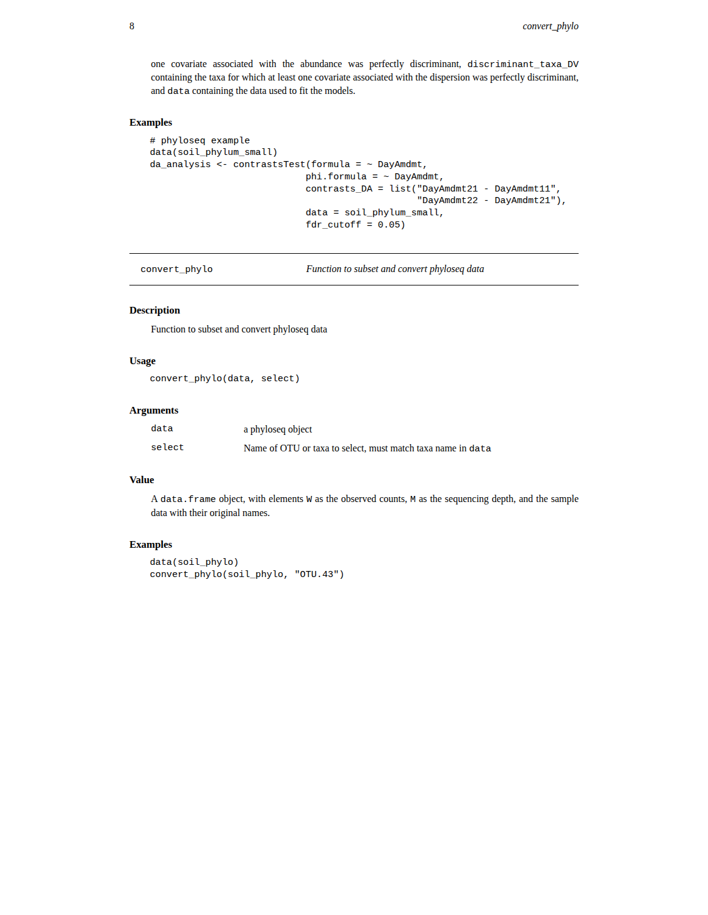8 convert_phylo
one covariate associated with the abundance was perfectly discriminant, discriminant_taxa_DV containing the taxa for which at least one covariate associated with the dispersion was perfectly discriminant, and data containing the data used to fit the models.
Examples
# phyloseq example
data(soil_phylum_small)
da_analysis <- contrastsTest(formula = ~ DayAmdmt,
                            phi.formula = ~ DayAmdmt,
                            contrasts_DA = list("DayAmdmt21 - DayAmdmt11",
                                                "DayAmdmt22 - DayAmdmt21"),
                            data = soil_phylum_small,
                            fdr_cutoff = 0.05)
convert_phylo Function to subset and convert phyloseq data
Description
Function to subset and convert phyloseq data
Usage
convert_phylo(data, select)
Arguments
data
a phyloseq object
select
Name of OTU or taxa to select, must match taxa name in data
Value
A data.frame object, with elements W as the observed counts, M as the sequencing depth, and the sample data with their original names.
Examples
data(soil_phylo)
convert_phylo(soil_phylo, "OTU.43")